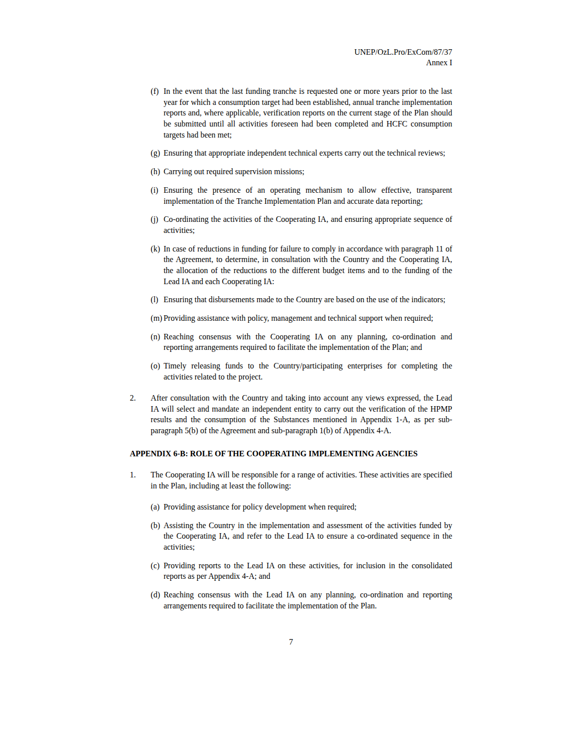UNEP/OzL.Pro/ExCom/87/37
Annex I
(f)
In the event that the last funding tranche is requested one or more years prior to the last year for which a consumption target had been established, annual tranche implementation reports and, where applicable, verification reports on the current stage of the Plan should be submitted until all activities foreseen had been completed and HCFC consumption targets had been met;
(g)
Ensuring that appropriate independent technical experts carry out the technical reviews;
(h)
Carrying out required supervision missions;
(i)
Ensuring the presence of an operating mechanism to allow effective, transparent implementation of the Tranche Implementation Plan and accurate data reporting;
(j)
Co-ordinating the activities of the Cooperating IA, and ensuring appropriate sequence of activities;
(k)
In case of reductions in funding for failure to comply in accordance with paragraph 11 of the Agreement, to determine, in consultation with the Country and the Cooperating IA, the allocation of the reductions to the different budget items and to the funding of the Lead IA and each Cooperating IA:
(l)
Ensuring that disbursements made to the Country are based on the use of the indicators;
(m)
Providing assistance with policy, management and technical support when required;
(n)
Reaching consensus with the Cooperating IA on any planning, co-ordination and reporting arrangements required to facilitate the implementation of the Plan; and
(o)
Timely releasing funds to the Country/participating enterprises for completing the activities related to the project.
2.
After consultation with the Country and taking into account any views expressed, the Lead IA will select and mandate an independent entity to carry out the verification of the HPMP results and the consumption of the Substances mentioned in Appendix 1-A, as per sub-paragraph 5(b) of the Agreement and sub-paragraph 1(b) of Appendix 4-A.
APPENDIX 6-B: ROLE OF THE COOPERATING IMPLEMENTING AGENCIES
1.
The Cooperating IA will be responsible for a range of activities. These activities are specified in the Plan, including at least the following:
(a)
Providing assistance for policy development when required;
(b)
Assisting the Country in the implementation and assessment of the activities funded by the Cooperating IA, and refer to the Lead IA to ensure a co-ordinated sequence in the activities;
(c)
Providing reports to the Lead IA on these activities, for inclusion in the consolidated reports as per Appendix 4-A; and
(d)
Reaching consensus with the Lead IA on any planning, co-ordination and reporting arrangements required to facilitate the implementation of the Plan.
7